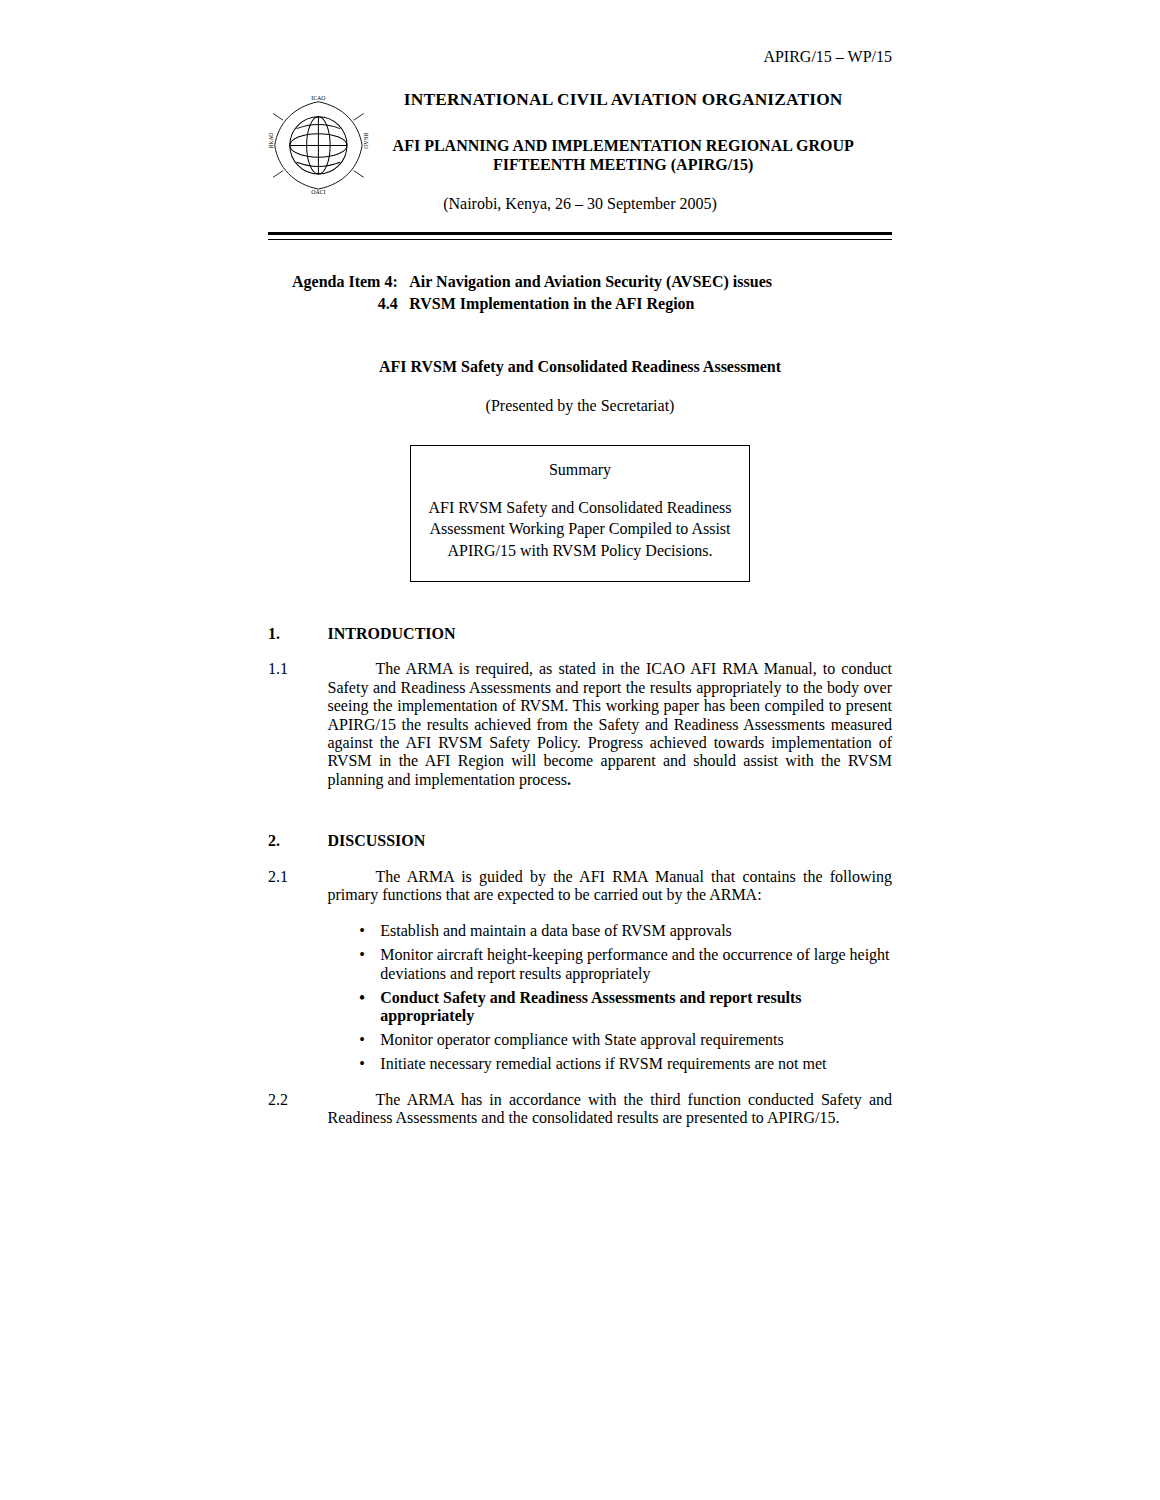APIRG/15 – WP/15
ICAO OACI ИКАО ИКАО
INTERNATIONAL CIVIL AVIATION ORGANIZATION
AFI PLANNING AND IMPLEMENTATION REGIONAL GROUP
FIFTEENTH MEETING (APIRG/15)
(Nairobi, Kenya, 26 – 30 September 2005)
| Agenda Item 4: | Air Navigation and Aviation Security (AVSEC) issues |
| 4.4 | RVSM Implementation in the AFI Region |
AFI RVSM Safety and Consolidated Readiness Assessment
(Presented by the Secretariat)
Summary
AFI RVSM Safety and Consolidated Readiness Assessment Working Paper Compiled to Assist APIRG/15 with RVSM Policy Decisions.
1.
INTRODUCTION
1.1
The ARMA is required, as stated in the ICAO AFI RMA Manual, to conduct Safety and Readiness Assessments and report the results appropriately to the body over seeing the implementation of RVSM. This working paper has been compiled to present APIRG/15 the results achieved from the Safety and Readiness Assessments measured against the AFI RVSM Safety Policy. Progress achieved towards implementation of RVSM in the AFI Region will become apparent and should assist with the RVSM planning and implementation process.
2.
DISCUSSION
2.1
The ARMA is guided by the AFI RMA Manual that contains the following primary functions that are expected to be carried out by the ARMA:
Establish and maintain a data base of RVSM approvals
Monitor aircraft height-keeping performance and the occurrence of large height deviations and report results appropriately
Conduct Safety and Readiness Assessments and report results appropriately
Monitor operator compliance with State approval requirements
Initiate necessary remedial actions if RVSM requirements are not met
2.2
The ARMA has in accordance with the third function conducted Safety and Readiness Assessments and the consolidated results are presented to APIRG/15.